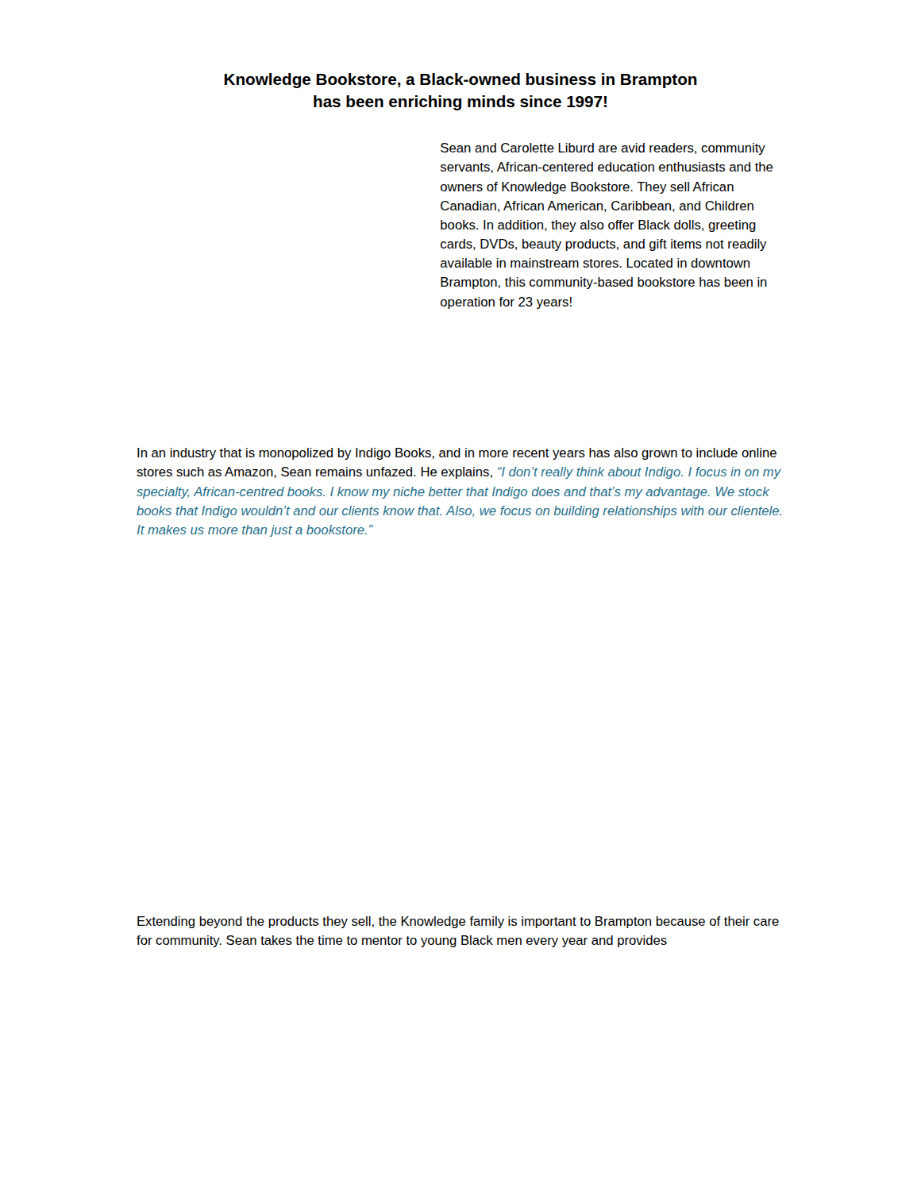Knowledge Bookstore, a Black-owned business in Brampton
has been enriching minds since 1997!
Sean and Carolette Liburd are avid readers, community servants, African-centered education enthusiasts and the owners of Knowledge Bookstore. They sell African Canadian, African American, Caribbean, and Children books. In addition, they also offer Black dolls, greeting cards, DVDs, beauty products, and gift items not readily available in mainstream stores. Located in downtown Brampton, this community-based bookstore has been in operation for 23 years!
In an industry that is monopolized by Indigo Books, and in more recent years has also grown to include online stores such as Amazon, Sean remains unfazed. He explains, “I don’t really think about Indigo. I focus in on my specialty, African-centred books. I know my niche better that Indigo does and that’s my advantage. We stock books that Indigo wouldn’t and our clients know that. Also, we focus on building relationships with our clientele. It makes us more than just a bookstore.”
Extending beyond the products they sell, the Knowledge family is important to Brampton because of their care for community. Sean takes the time to mentor to young Black men every year and provides